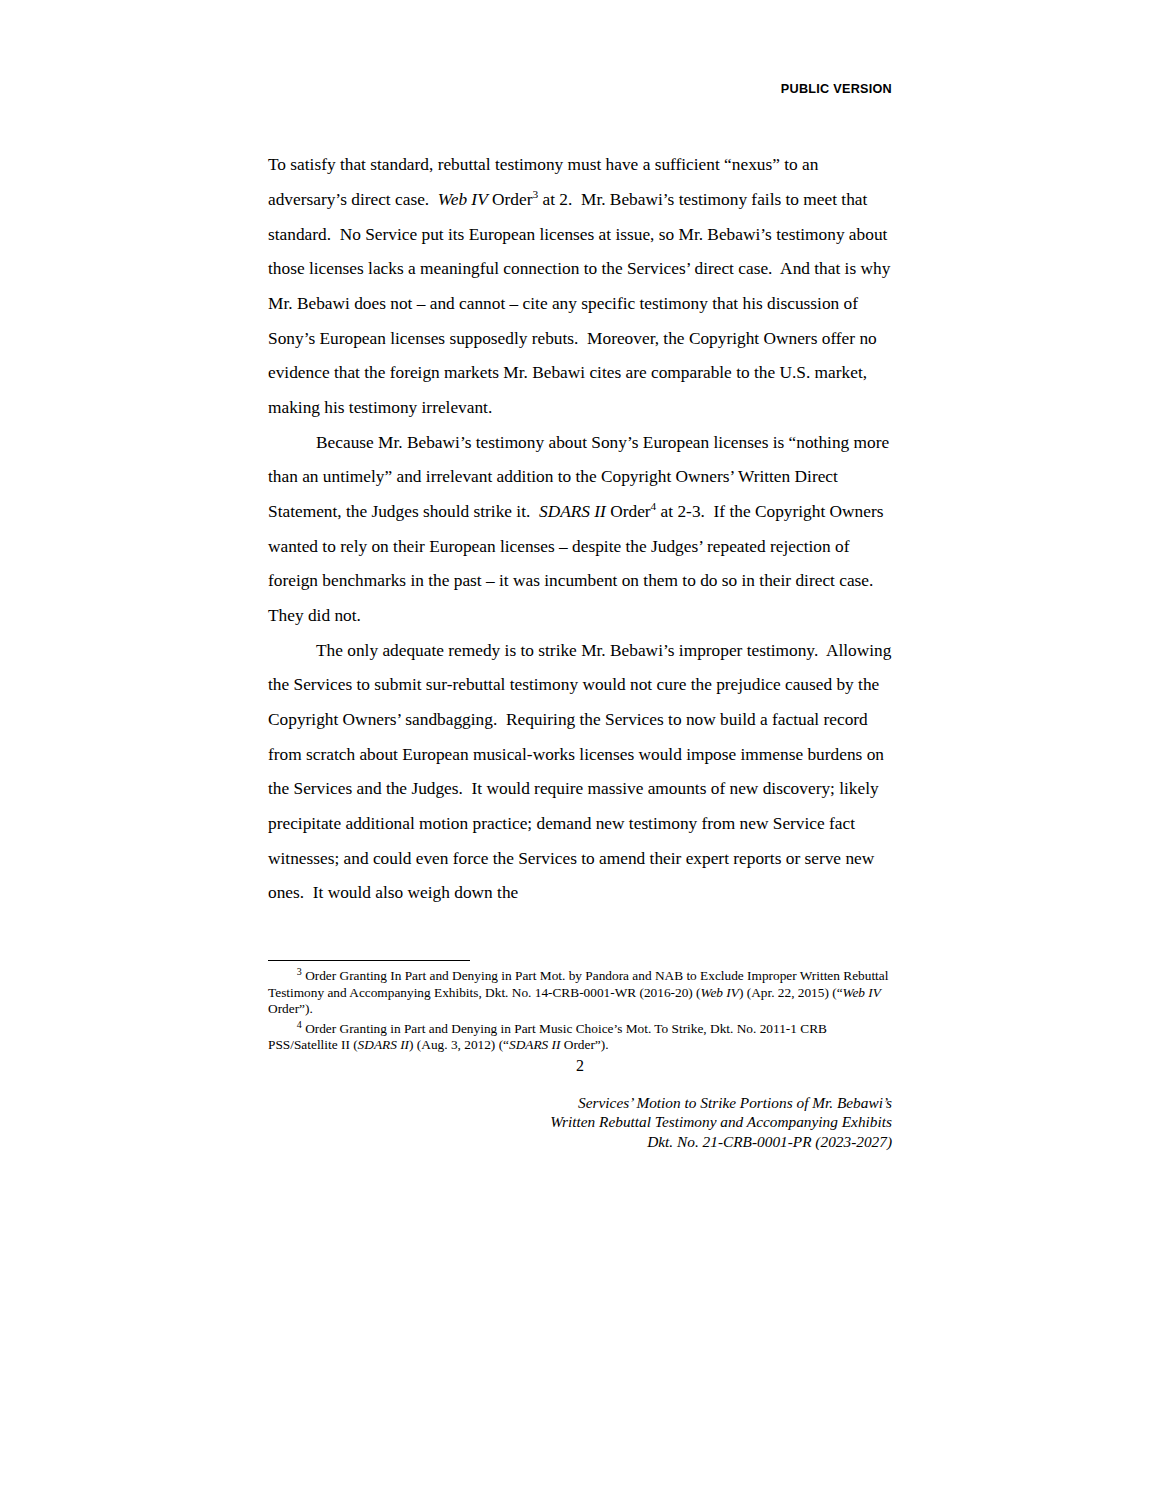PUBLIC VERSION
To satisfy that standard, rebuttal testimony must have a sufficient “nexus” to an adversary’s direct case. Web IV Order3 at 2. Mr. Bebawi’s testimony fails to meet that standard. No Service put its European licenses at issue, so Mr. Bebawi’s testimony about those licenses lacks a meaningful connection to the Services’ direct case. And that is why Mr. Bebawi does not – and cannot – cite any specific testimony that his discussion of Sony’s European licenses supposedly rebuts. Moreover, the Copyright Owners offer no evidence that the foreign markets Mr. Bebawi cites are comparable to the U.S. market, making his testimony irrelevant.
Because Mr. Bebawi’s testimony about Sony’s European licenses is “nothing more than an untimely” and irrelevant addition to the Copyright Owners’ Written Direct Statement, the Judges should strike it. SDARS II Order4 at 2-3. If the Copyright Owners wanted to rely on their European licenses – despite the Judges’ repeated rejection of foreign benchmarks in the past – it was incumbent on them to do so in their direct case. They did not.
The only adequate remedy is to strike Mr. Bebawi’s improper testimony. Allowing the Services to submit sur-rebuttal testimony would not cure the prejudice caused by the Copyright Owners’ sandbagging. Requiring the Services to now build a factual record from scratch about European musical-works licenses would impose immense burdens on the Services and the Judges. It would require massive amounts of new discovery; likely precipitate additional motion practice; demand new testimony from new Service fact witnesses; and could even force the Services to amend their expert reports or serve new ones. It would also weigh down the
3 Order Granting In Part and Denying in Part Mot. by Pandora and NAB to Exclude Improper Written Rebuttal Testimony and Accompanying Exhibits, Dkt. No. 14-CRB-0001-WR (2016-20) (Web IV) (Apr. 22, 2015) (“Web IV Order”).
4 Order Granting in Part and Denying in Part Music Choice’s Mot. To Strike, Dkt. No. 2011-1 CRB PSS/Satellite II (SDARS II) (Aug. 3, 2012) (“SDARS II Order”).
2
Services’ Motion to Strike Portions of Mr. Bebawi’s
Written Rebuttal Testimony and Accompanying Exhibits
Dkt. No. 21-CRB-0001-PR (2023-2027)